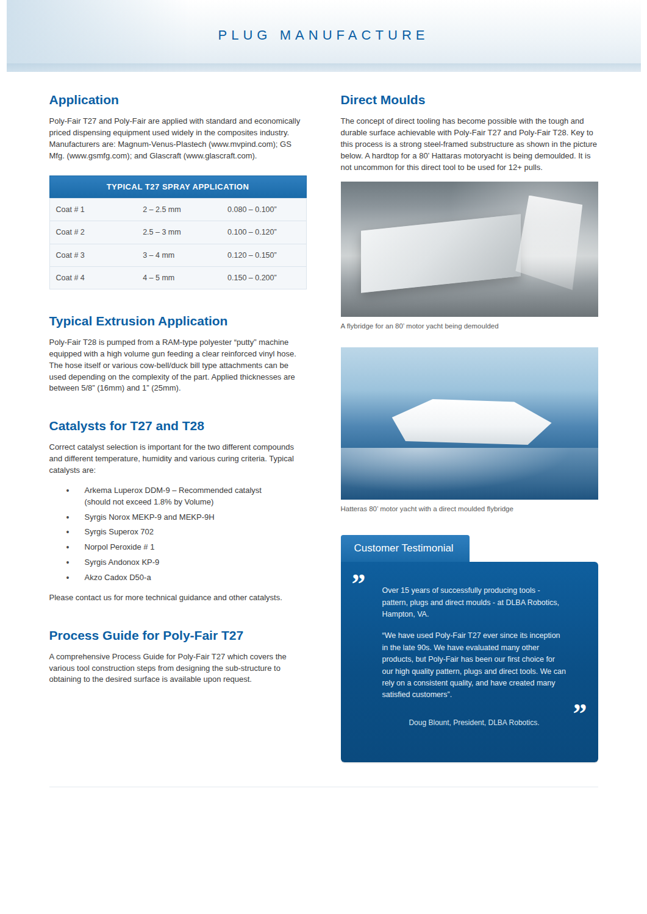Plug Manufacture
Application
Poly-Fair T27 and Poly-Fair are applied with standard and economically priced dispensing equipment used widely in the composites industry. Manufacturers are: Magnum-Venus-Plastech (www.mvpind.com); GS Mfg. (www.gsmfg.com); and Glascraft (www.glascraft.com).
TYPICAL T27 SPRAY APPLICATION
| Coat # 1 | 2 – 2.5 mm | 0.080 – 0.100” |
| Coat # 2 | 2.5 – 3 mm | 0.100 – 0.120” |
| Coat # 3 | 3 – 4 mm | 0.120 – 0.150” |
| Coat # 4 | 4 – 5 mm | 0.150 – 0.200” |
Typical Extrusion Application
Poly-Fair T28 is pumped from a RAM-type polyester “putty” machine equipped with a high volume gun feeding a clear reinforced vinyl hose. The hose itself or various cow-bell/duck bill type attachments can be used depending on the complexity of the part. Applied thicknesses are between 5/8” (16mm) and 1” (25mm).
Catalysts for T27 and T28
Correct catalyst selection is important for the two different compounds and different temperature, humidity and various curing criteria. Typical catalysts are:
Arkema Luperox DDM-9 – Recommended catalyst(should not exceed 1.8% by Volume)
Syrgis Norox MEKP-9 and MEKP-9H
Syrgis Superox 702
Norpol Peroxide # 1
Syrgis Andonox KP-9
Akzo Cadox D50-a
Please contact us for more technical guidance and other catalysts.
Process Guide for Poly-Fair T27
A comprehensive Process Guide for Poly-Fair T27 which covers the various tool construction steps from designing the sub-structure to obtaining to the desired surface is available upon request.
Direct Moulds
The concept of direct tooling has become possible with the tough and durable surface achievable with Poly-Fair T27 and Poly-Fair T28. Key to this process is a strong steel-framed substructure as shown in the picture below. A hardtop for a 80’ Hattaras motoryacht is being demoulded. It is not uncommon for this direct tool to be used for 12+ pulls.
A flybridge for an 80’ motor yacht being demoulded
Hatteras 80’ motor yacht with a direct moulded flybridge
Customer Testimonial
”
Over 15 years of successfully producing tools - pattern, plugs and direct moulds - at DLBA Robotics, Hampton, VA.
“We have used Poly-Fair T27 ever since its inception in the late 90s. We have evaluated many other products, but Poly-Fair has been our first choice for our high quality pattern, plugs and direct tools. We can rely on a consistent quality, and have created many satisfied customers”.
Doug Blount, President, DLBA Robotics.
”